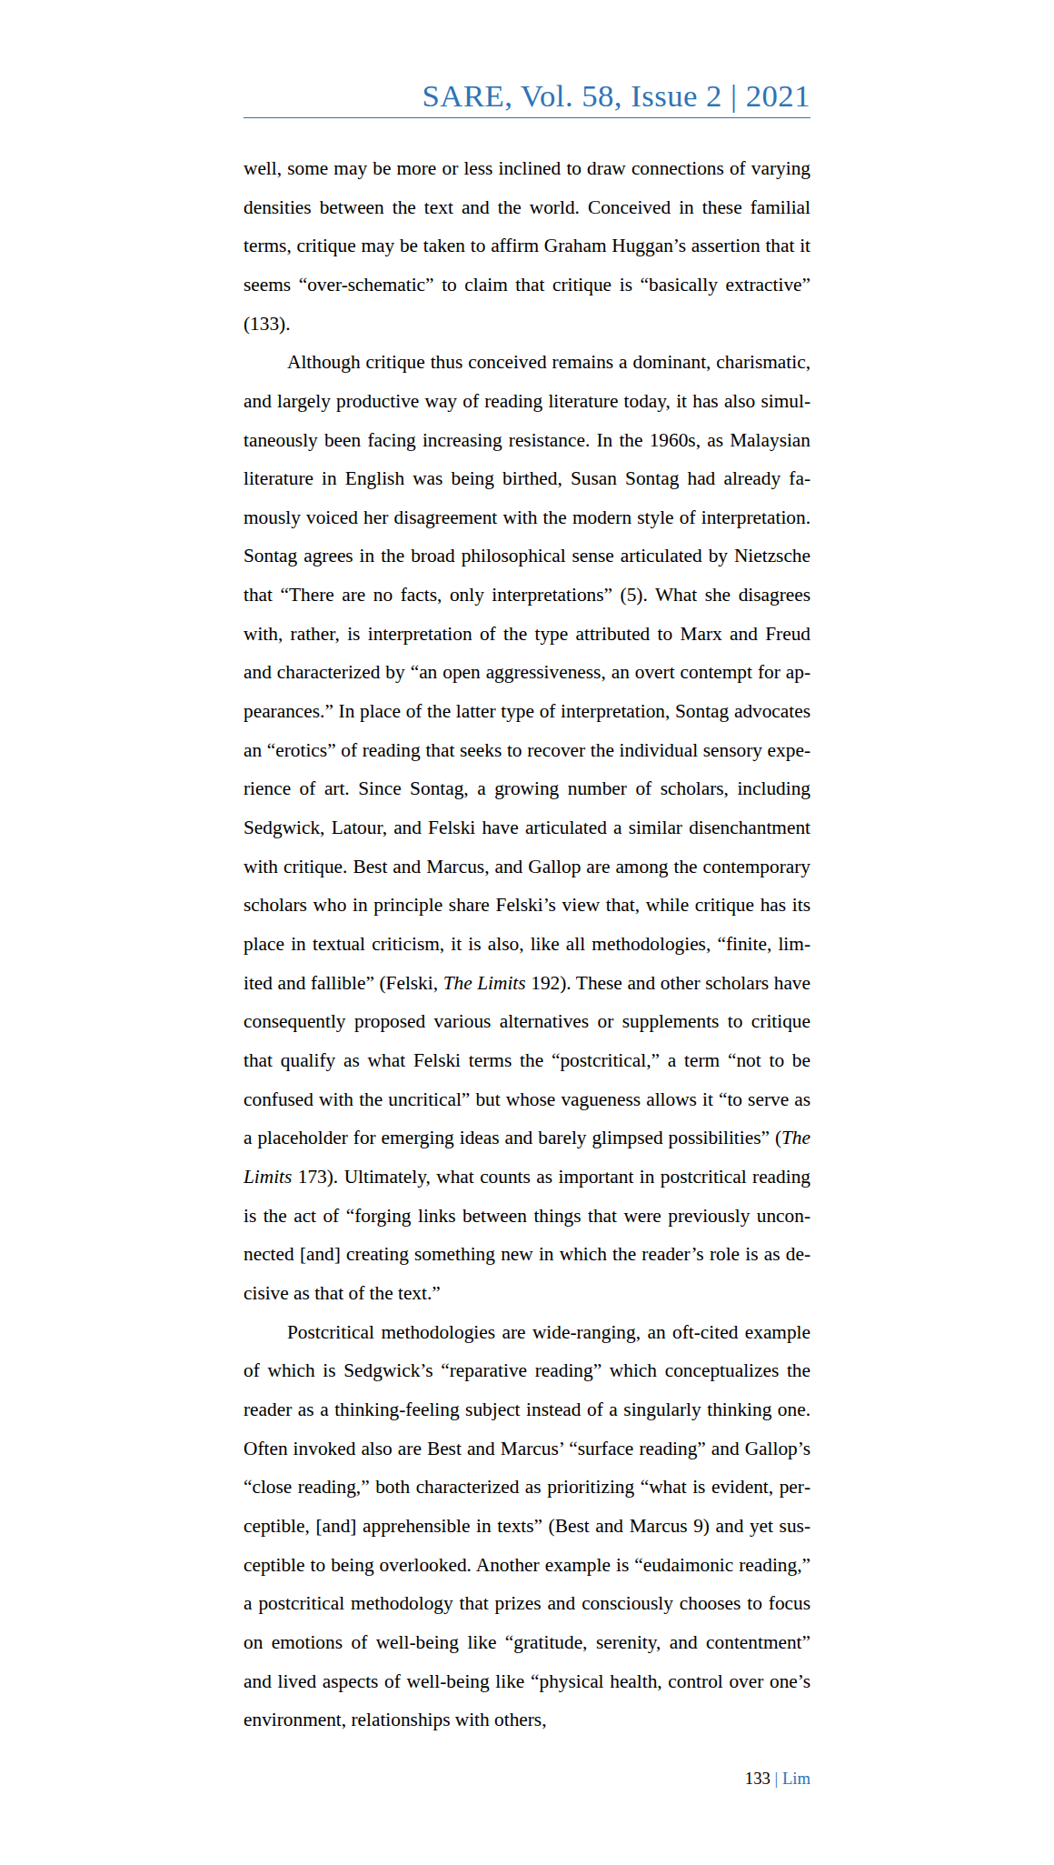SARE, Vol. 58, Issue 2 | 2021
well, some may be more or less inclined to draw connections of varying densities between the text and the world. Conceived in these familial terms, critique may be taken to affirm Graham Huggan’s assertion that it seems “over-schematic” to claim that critique is “basically extractive” (133).
Although critique thus conceived remains a dominant, charismatic, and largely productive way of reading literature today, it has also simultaneously been facing increasing resistance. In the 1960s, as Malaysian literature in English was being birthed, Susan Sontag had already famously voiced her disagreement with the modern style of interpretation. Sontag agrees in the broad philosophical sense articulated by Nietzsche that “There are no facts, only interpretations” (5). What she disagrees with, rather, is interpretation of the type attributed to Marx and Freud and characterized by “an open aggressiveness, an overt contempt for appearances.” In place of the latter type of interpretation, Sontag advocates an “erotics” of reading that seeks to recover the individual sensory experience of art. Since Sontag, a growing number of scholars, including Sedgwick, Latour, and Felski have articulated a similar disenchantment with critique. Best and Marcus, and Gallop are among the contemporary scholars who in principle share Felski’s view that, while critique has its place in textual criticism, it is also, like all methodologies, “finite, limited and fallible” (Felski, The Limits 192). These and other scholars have consequently proposed various alternatives or supplements to critique that qualify as what Felski terms the “postcritical,” a term “not to be confused with the uncritical” but whose vagueness allows it “to serve as a placeholder for emerging ideas and barely glimpsed possibilities” (The Limits 173). Ultimately, what counts as important in postcritical reading is the act of “forging links between things that were previously unconnected [and] creating something new in which the reader’s role is as decisive as that of the text.”
Postcritical methodologies are wide-ranging, an oft-cited example of which is Sedgwick’s “reparative reading” which conceptualizes the reader as a thinking-feeling subject instead of a singularly thinking one. Often invoked also are Best and Marcus’ “surface reading” and Gallop’s “close reading,” both characterized as prioritizing “what is evident, perceptible, [and] apprehensible in texts” (Best and Marcus 9) and yet susceptible to being overlooked. Another example is “eudaimonic reading,” a postcritical methodology that prizes and consciously chooses to focus on emotions of well-being like “gratitude, serenity, and contentment” and lived aspects of well-being like “physical health, control over one’s environment, relationships with others,
133 | Lim